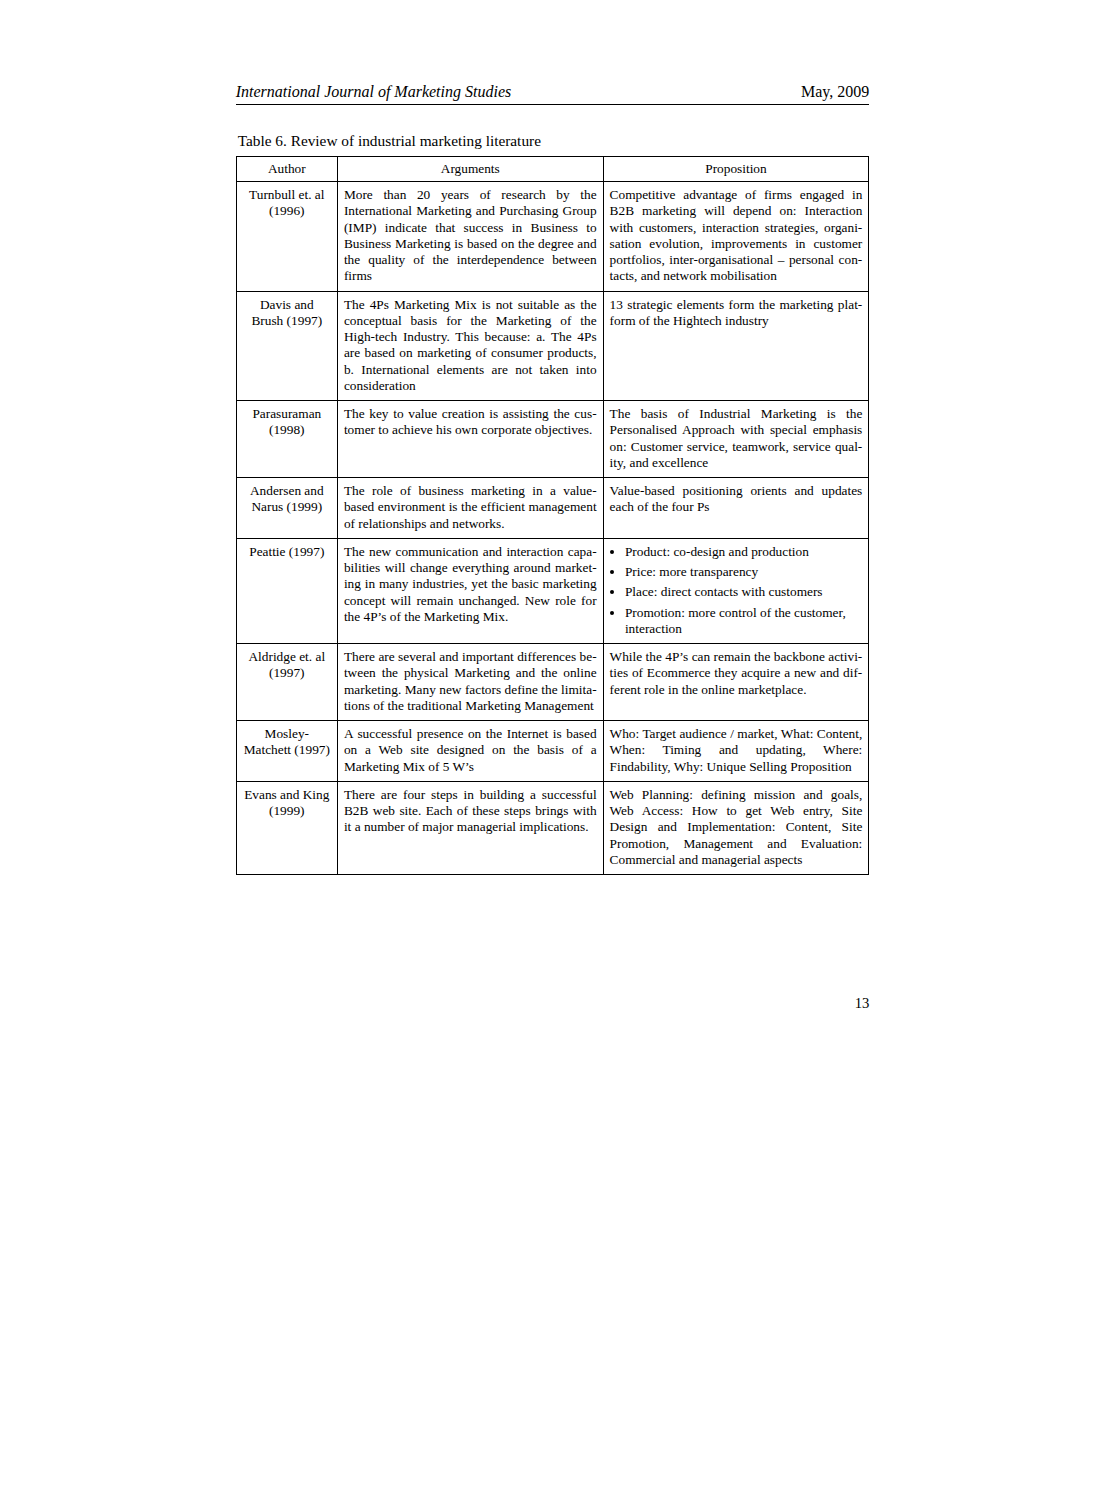International Journal of Marketing Studies May, 2009
Table 6. Review of industrial marketing literature
| Author | Arguments | Proposition |
| --- | --- | --- |
| Turnbull et. al (1996) | More than 20 years of research by the International Marketing and Purchasing Group (IMP) indicate that success in Business to Business Marketing is based on the degree and the quality of the interdependence between firms | Competitive advantage of firms engaged in B2B marketing will depend on: Interaction with customers, interaction strategies, organisation evolution, improvements in customer portfolios, inter-organisational – personal contacts, and network mobilisation |
| Davis and Brush (1997) | The 4Ps Marketing Mix is not suitable as the conceptual basis for the Marketing of the High-tech Industry. This because: a. The 4Ps are based on marketing of consumer products, b. International elements are not taken into consideration | 13 strategic elements form the marketing platform of the Hightech industry |
| Parasuraman (1998) | The key to value creation is assisting the customer to achieve his own corporate objectives. | The basis of Industrial Marketing is the Personalised Approach with special emphasis on: Customer service, teamwork, service quality, and excellence |
| Andersen and Narus (1999) | The role of business marketing in a value-based environment is the efficient management of relationships and networks. | Value-based positioning orients and updates each of the four Ps |
| Peattie (1997) | The new communication and interaction capabilities will change everything around marketing in many industries, yet the basic marketing concept will remain unchanged. New role for the 4P’s of the Marketing Mix. | Product: co-design and production Price: more transparency Place: direct contacts with customers Promotion: more control of the customer, interaction |
| Aldridge et. al (1997) | There are several and important differences between the physical Marketing and the online marketing. Many new factors define the limitations of the traditional Marketing Management | While the 4P’s can remain the backbone activities of Ecommerce they acquire a new and different role in the online marketplace. |
| Mosley-Matchett (1997) | A successful presence on the Internet is based on a Web site designed on the basis of a Marketing Mix of 5 W’s | Who: Target audience / market, What: Content, When: Timing and updating, Where: Findability, Why: Unique Selling Proposition |
| Evans and King (1999) | There are four steps in building a successful B2B web site. Each of these steps brings with it a number of major managerial implications. | Web Planning: defining mission and goals, Web Access: How to get Web entry, Site Design and Implementation: Content, Site Promotion, Management and Evaluation: Commercial and managerial aspects |
13